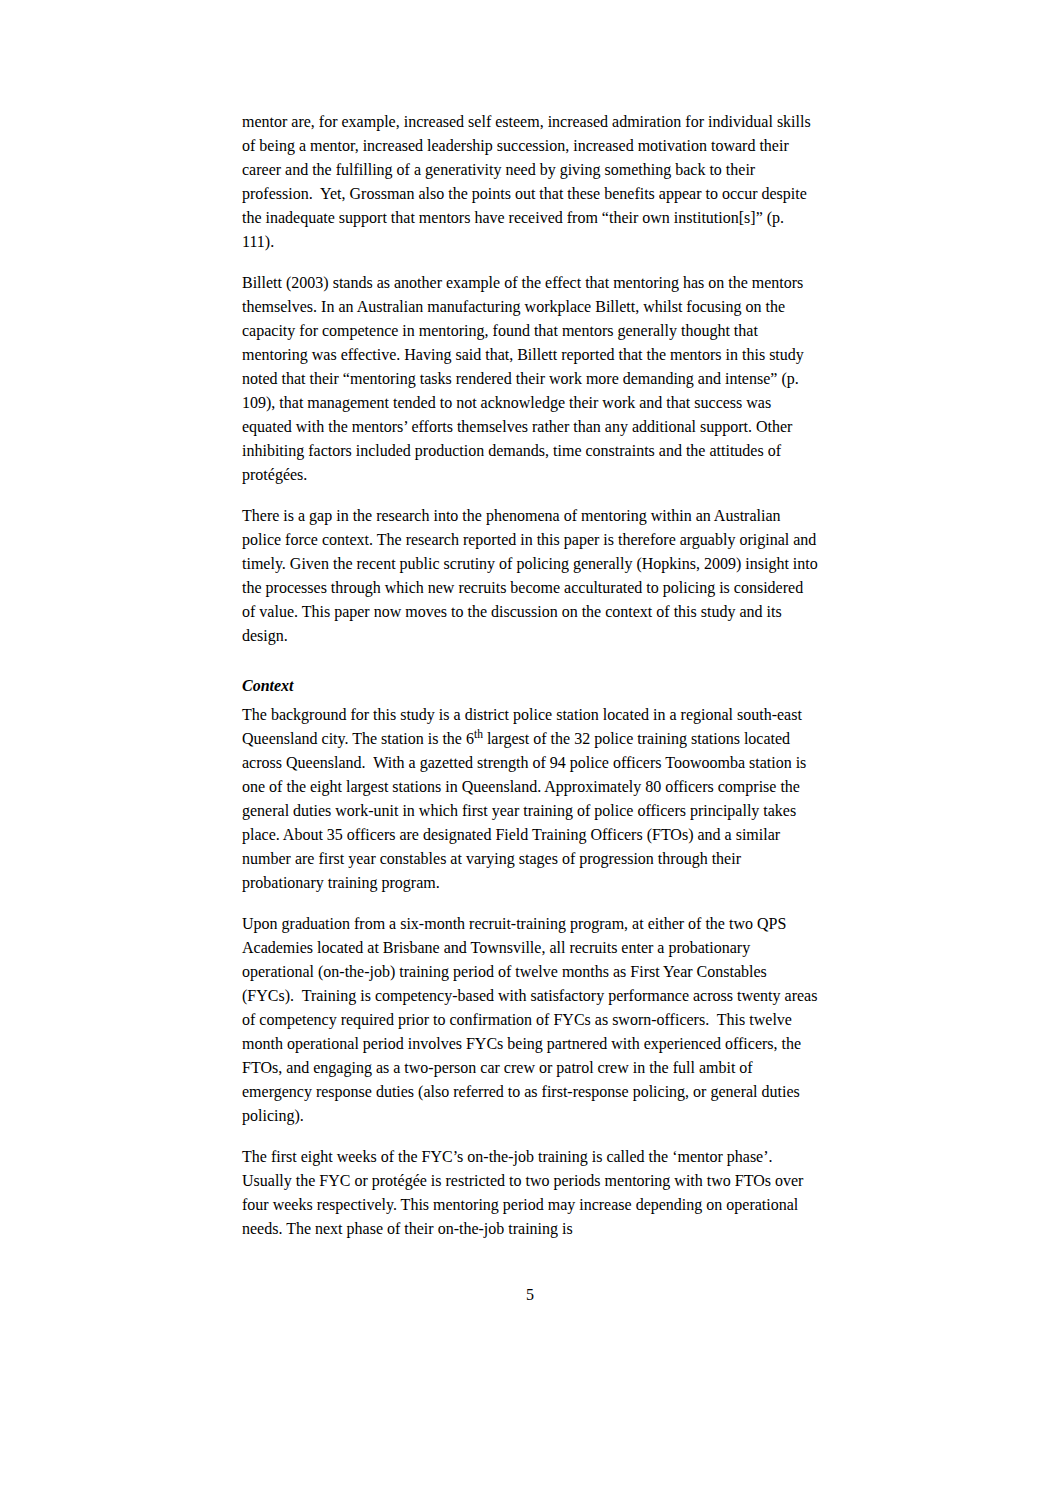mentor are, for example, increased self esteem, increased admiration for individual skills of being a mentor, increased leadership succession, increased motivation toward their career and the fulfilling of a generativity need by giving something back to their profession. Yet, Grossman also the points out that these benefits appear to occur despite the inadequate support that mentors have received from “their own institution[s]” (p. 111).
Billett (2003) stands as another example of the effect that mentoring has on the mentors themselves. In an Australian manufacturing workplace Billett, whilst focusing on the capacity for competence in mentoring, found that mentors generally thought that mentoring was effective. Having said that, Billett reported that the mentors in this study noted that their “mentoring tasks rendered their work more demanding and intense” (p. 109), that management tended to not acknowledge their work and that success was equated with the mentors’ efforts themselves rather than any additional support. Other inhibiting factors included production demands, time constraints and the attitudes of protégées.
There is a gap in the research into the phenomena of mentoring within an Australian police force context. The research reported in this paper is therefore arguably original and timely. Given the recent public scrutiny of policing generally (Hopkins, 2009) insight into the processes through which new recruits become acculturated to policing is considered of value. This paper now moves to the discussion on the context of this study and its design.
Context
The background for this study is a district police station located in a regional south-east Queensland city. The station is the 6th largest of the 32 police training stations located across Queensland. With a gazetted strength of 94 police officers Toowoomba station is one of the eight largest stations in Queensland. Approximately 80 officers comprise the general duties work-unit in which first year training of police officers principally takes place. About 35 officers are designated Field Training Officers (FTOs) and a similar number are first year constables at varying stages of progression through their probationary training program.
Upon graduation from a six-month recruit-training program, at either of the two QPS Academies located at Brisbane and Townsville, all recruits enter a probationary operational (on-the-job) training period of twelve months as First Year Constables (FYCs). Training is competency-based with satisfactory performance across twenty areas of competency required prior to confirmation of FYCs as sworn-officers. This twelve month operational period involves FYCs being partnered with experienced officers, the FTOs, and engaging as a two-person car crew or patrol crew in the full ambit of emergency response duties (also referred to as first-response policing, or general duties policing).
The first eight weeks of the FYC’s on-the-job training is called the ‘mentor phase’. Usually the FYC or protégée is restricted to two periods mentoring with two FTOs over four weeks respectively. This mentoring period may increase depending on operational needs. The next phase of their on-the-job training is
5